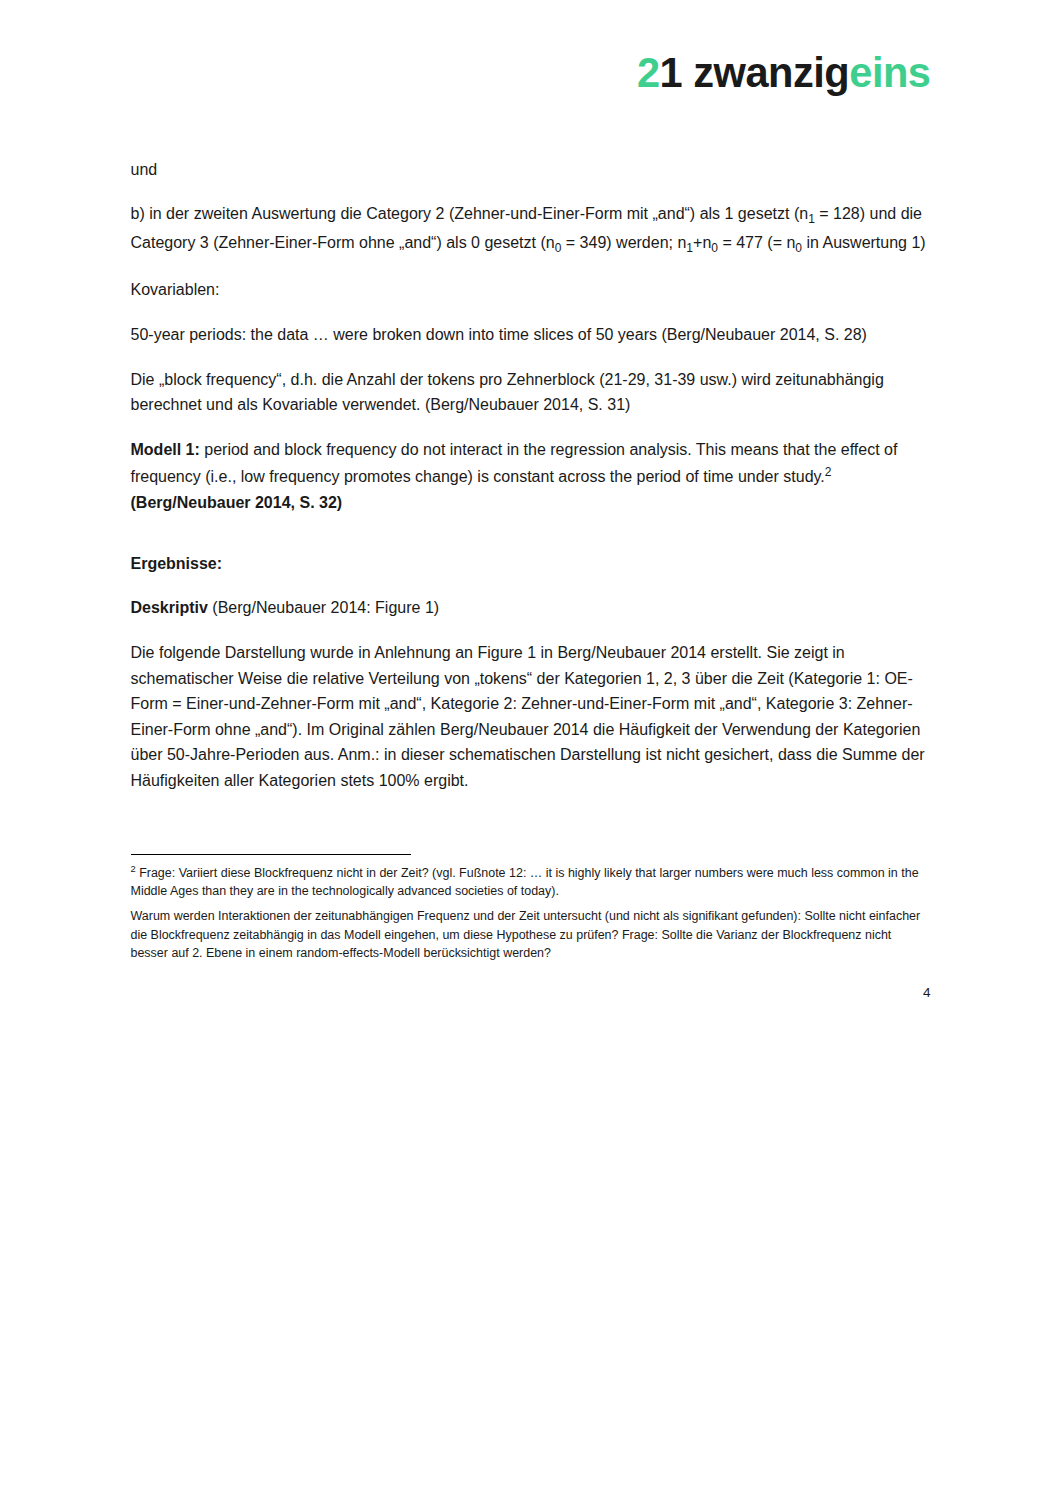21 zwanzig eins
und
b) in der zweiten Auswertung die Category 2 (Zehner-und-Einer-Form mit „and“) als 1 gesetzt (n1 = 128) und die Category 3 (Zehner-Einer-Form ohne „and“) als 0 gesetzt (n0 = 349) werden; n1+n0 = 477 (= n0 in Auswertung 1)
Kovariablen:
50-year periods: the data … were broken down into time slices of 50 years (Berg/Neubauer 2014, S. 28)
Die „block frequency“, d.h. die Anzahl der tokens pro Zehnerblock (21-29, 31-39 usw.) wird zeitunabhängig berechnet und als Kovariable verwendet. (Berg/Neubauer 2014, S. 31)
Modell 1: period and block frequency do not interact in the regression analysis. This means that the effect of frequency (i.e., low frequency promotes change) is constant across the period of time under study.2 (Berg/Neubauer 2014, S. 32)
Ergebnisse:
Deskriptiv (Berg/Neubauer 2014: Figure 1)
Die folgende Darstellung wurde in Anlehnung an Figure 1 in Berg/Neubauer 2014 erstellt. Sie zeigt in schematischer Weise die relative Verteilung von „tokens“ der Kategorien 1, 2, 3 über die Zeit (Kategorie 1: OE-Form = Einer-und-Zehner-Form mit „and“, Kategorie 2: Zehner-und-Einer-Form mit „and“, Kategorie 3: Zehner-Einer-Form ohne „and“). Im Original zählen Berg/Neubauer 2014 die Häufigkeit der Verwendung der Kategorien über 50-Jahre-Perioden aus. Anm.: in dieser schematischen Darstellung ist nicht gesichert, dass die Summe der Häufigkeiten aller Kategorien stets 100% ergibt.
2 Frage: Variiert diese Blockfrequenz nicht in der Zeit? (vgl. Fußnote 12: … it is highly likely that larger numbers were much less common in the Middle Ages than they are in the technologically advanced societies of today).
Warum werden Interaktionen der zeitunabhängigen Frequenz und der Zeit untersucht (und nicht als signifikant gefunden): Sollte nicht einfacher die Blockfrequenz zeitabhängig in das Modell eingehen, um diese Hypothese zu prüfen? Frage: Sollte die Varianz der Blockfrequenz nicht besser auf 2. Ebene in einem random-effects-Modell berücksichtigt werden?
4